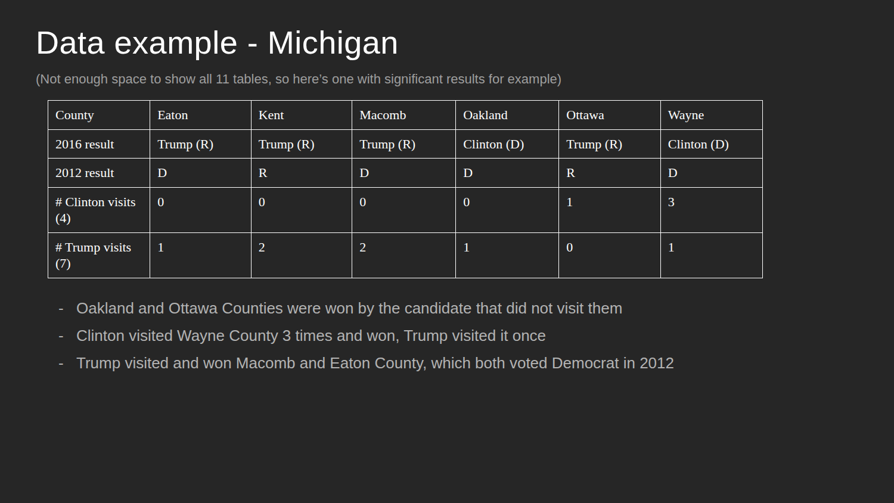Data example - Michigan
(Not enough space to show all 11 tables, so here’s one with significant results for example)
| County | Eaton | Kent | Macomb | Oakland | Ottawa | Wayne |
| 2016 result | Trump (R) | Trump (R) | Trump (R) | Clinton (D) | Trump (R) | Clinton (D) |
| 2012 result | D | R | D | D | R | D |
| # Clinton visits (4) | 0 | 0 | 0 | 0 | 1 | 3 |
| # Trump visits (7) | 1 | 2 | 2 | 1 | 0 | 1 |
Oakland and Ottawa Counties were won by the candidate that did not visit them
Clinton visited Wayne County 3 times and won, Trump visited it once
Trump visited and won Macomb and Eaton County, which both voted Democrat in 2012